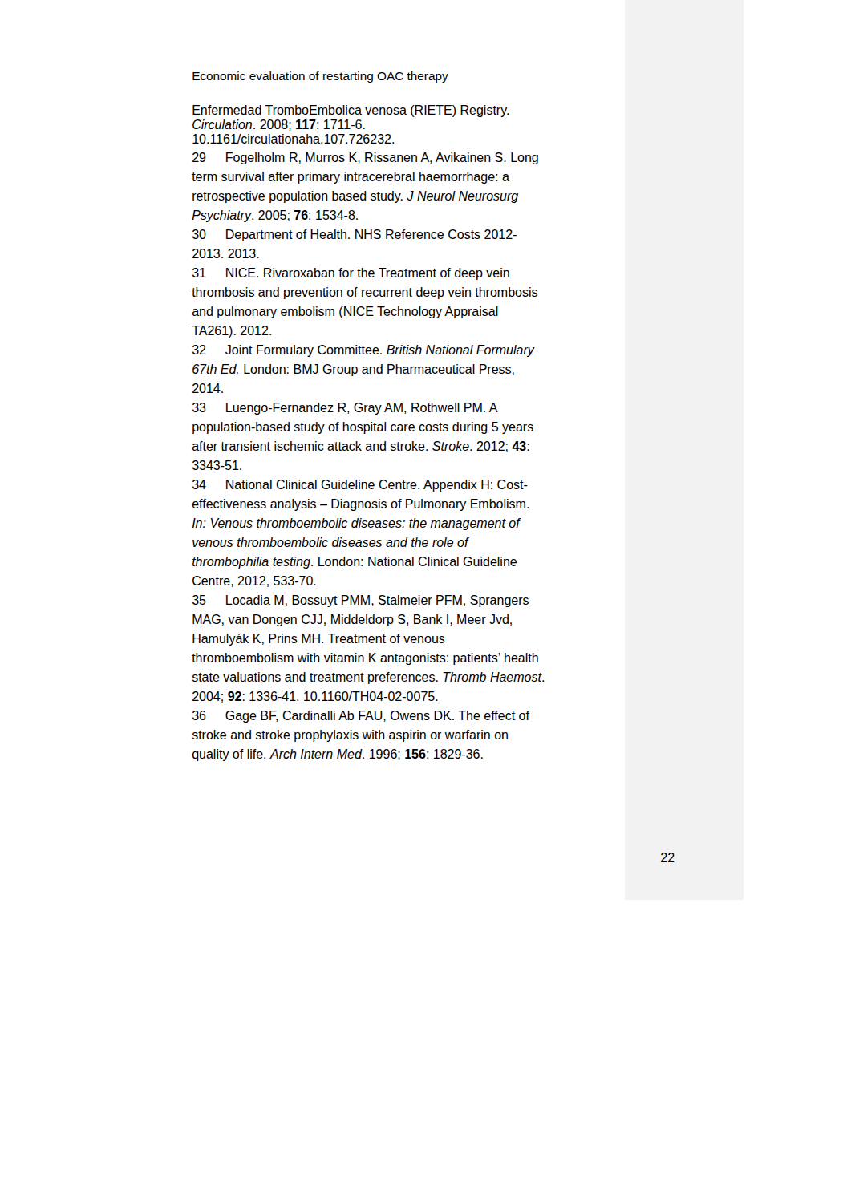Economic evaluation of restarting OAC therapy
Enfermedad TromboEmbolica venosa (RIETE) Registry. Circulation. 2008; 117: 1711-6. 10.1161/circulationaha.107.726232.
29 Fogelholm R, Murros K, Rissanen A, Avikainen S. Long term survival after primary intracerebral haemorrhage: a retrospective population based study. J Neurol Neurosurg Psychiatry. 2005; 76: 1534-8.
30 Department of Health. NHS Reference Costs 2012-2013. 2013.
31 NICE. Rivaroxaban for the Treatment of deep vein thrombosis and prevention of recurrent deep vein thrombosis and pulmonary embolism (NICE Technology Appraisal TA261). 2012.
32 Joint Formulary Committee. British National Formulary 67th Ed. London: BMJ Group and Pharmaceutical Press, 2014.
33 Luengo-Fernandez R, Gray AM, Rothwell PM. A population-based study of hospital care costs during 5 years after transient ischemic attack and stroke. Stroke. 2012; 43: 3343-51.
34 National Clinical Guideline Centre. Appendix H: Cost-effectiveness analysis – Diagnosis of Pulmonary Embolism. In: Venous thromboembolic diseases: the management of venous thromboembolic diseases and the role of thrombophilia testing. London: National Clinical Guideline Centre, 2012, 533-70.
35 Locadia M, Bossuyt PMM, Stalmeier PFM, Sprangers MAG, van Dongen CJJ, Middeldorp S, Bank I, Meer Jvd, Hamulyák K, Prins MH. Treatment of venous thromboembolism with vitamin K antagonists: patients’ health state valuations and treatment preferences. Thromb Haemost. 2004; 92: 1336-41. 10.1160/TH04-02-0075.
36 Gage BF, Cardinalli Ab FAU, Owens DK. The effect of stroke and stroke prophylaxis with aspirin or warfarin on quality of life. Arch Intern Med. 1996; 156: 1829-36.
22